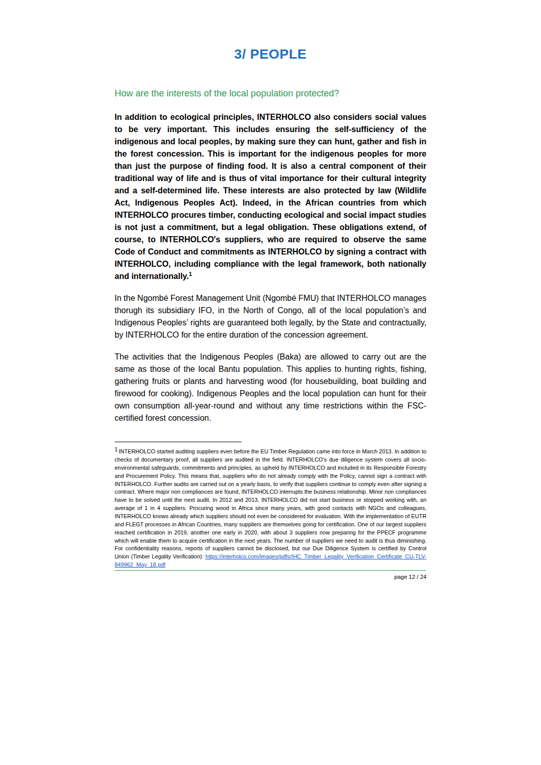3/ PEOPLE
How are the interests of the local population protected?
In addition to ecological principles, INTERHOLCO also considers social values to be very important. This includes ensuring the self-sufficiency of the indigenous and local peoples, by making sure they can hunt, gather and fish in the forest concession. This is important for the indigenous peoples for more than just the purpose of finding food. It is also a central component of their traditional way of life and is thus of vital importance for their cultural integrity and a self-determined life. These interests are also protected by law (Wildlife Act, Indigenous Peoples Act). Indeed, in the African countries from which INTERHOLCO procures timber, conducting ecological and social impact studies is not just a commitment, but a legal obligation. These obligations extend, of course, to INTERHOLCO's suppliers, who are required to observe the same Code of Conduct and commitments as INTERHOLCO by signing a contract with INTERHOLCO, including compliance with the legal framework, both nationally and internationally.1
In the Ngombé Forest Management Unit (Ngombé FMU) that INTERHOLCO manages thorugh its subsidiary IFO, in the North of Congo, all of the local population’s and Indigenous Peoples’ rights are guaranteed both legally, by the State and contractually, by INTERHOLCO for the entire duration of the concession agreement.
The activities that the Indigenous Peoples (Baka) are allowed to carry out are the same as those of the local Bantu population. This applies to hunting rights, fishing, gathering fruits or plants and harvesting wood (for housebuilding, boat building and firewood for cooking). Indigenous Peoples and the local population can hunt for their own consumption all-year-round and without any time restrictions within the FSC-certified forest concession.
1 INTERHOLCO started auditing suppliers even before the EU Timber Regulation came into force in March 2013. In addition to checks of documentary proof, all suppliers are audited in the field. INTERHOLCO’s due diligence system covers all socio-environmental safeguards, commitments and principles, as upheld by INTERHOLCO and included in its Responsible Forestry and Procurement Policy. This means that, suppliers who do not already comply with the Policy, cannot sign a contract with INTERHOLCO. Further audits are carried out on a yearly basis, to verify that suppliers continue to comply even after signing a contract. Where major non compliances are found, INTERHOLCO interrupts the business relationship. Minor non compliances have to be solved until the next audit. In 2012 and 2013, INTERHOLCO did not start business or stopped working with, an average of 1 in 4 suppliers. Procuring wood in Africa since many years, with good contacts with NGOs and colleagues, INTERHOLCO knows already which suppliers should not even be considered for evaluation. With the implementation of EUTR and FLEGT processes in African Countries, many suppliers are themselves going for certification. One of our largest suppliers reached certification in 2019, another one early in 2020, with about 3 suppliers now preparing for the PPECF programme which will enable them to acquire certification in the next years. The number of suppliers we need to audit is thus diminishing. For confidentiality reasons, reports of suppliers cannot be disclosed, but our Due Diligence System is certified by Control Union (Timber Legality Verification): https://interholco.com/images/pdfs/IHC_Timber_Legality_Verification_Certificate_CU-TLV-849962_May_18.pdf
page 12 / 24